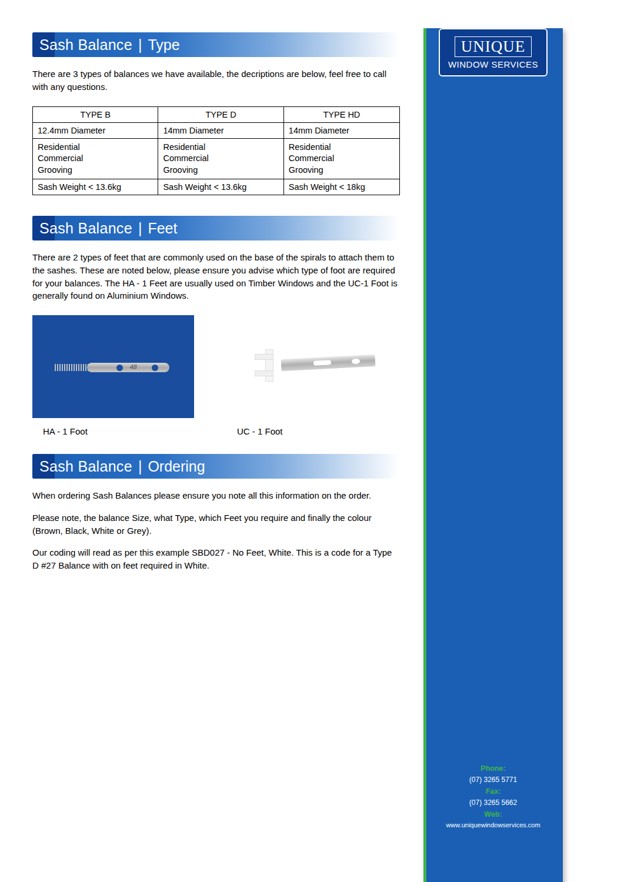Sash Balance | Type
There are 3 types of balances we have available, the decriptions are below, feel free to call with any questions.
| TYPE B | TYPE D | TYPE HD |
| --- | --- | --- |
| 12.4mm Diameter | 14mm Diameter | 14mm Diameter |
| Residential Commercial Grooving | Residential Commercial Grooving | Residential Commercial Grooving |
| Sash Weight < 13.6kg | Sash Weight < 13.6kg | Sash Weight < 18kg |
Sash Balance | Feet
There are 2 types of feet that are commonly used on the base of the spirals to attach them to the sashes. These are noted below, please ensure you advise which type of foot are required for your balances. The HA - 1 Feet are usually used on Timber Windows and the UC-1 Foot is generally found on Aluminium Windows.
48
HA - 1 Foot
UC - 1 Foot
Sash Balance | Ordering
When ordering Sash Balances please ensure you note all this information on the order.
Please note, the balance Size, what Type, which Feet you require and finally the colour (Brown, Black, White or Grey).
Our coding will read as per this example SBD027 - No Feet, White. This is a code for a Type D #27 Balance with on feet required in White.
UNIQUE
WINDOW SERVICES
Phone:
(07) 3265 5771
Fax:
(07) 3265 5662
Web:
www.uniquewindowservices.com